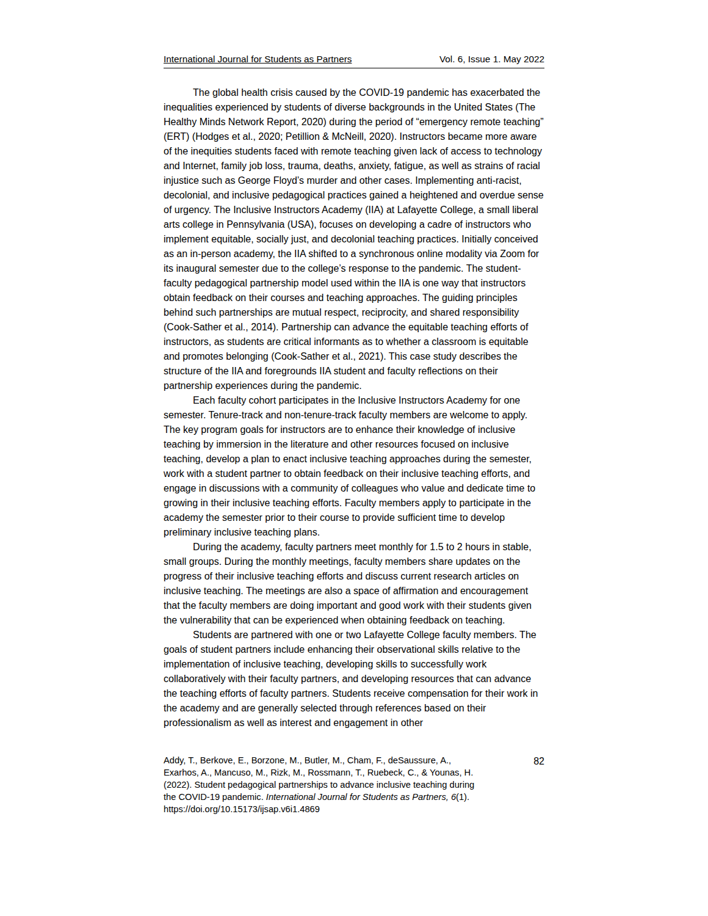International Journal for Students as Partners Vol. 6, Issue 1. May 2022
The global health crisis caused by the COVID-19 pandemic has exacerbated the inequalities experienced by students of diverse backgrounds in the United States (The Healthy Minds Network Report, 2020) during the period of “emergency remote teaching” (ERT) (Hodges et al., 2020; Petillion & McNeill, 2020). Instructors became more aware of the inequities students faced with remote teaching given lack of access to technology and Internet, family job loss, trauma, deaths, anxiety, fatigue, as well as strains of racial injustice such as George Floyd’s murder and other cases. Implementing anti-racist, decolonial, and inclusive pedagogical practices gained a heightened and overdue sense of urgency. The Inclusive Instructors Academy (IIA) at Lafayette College, a small liberal arts college in Pennsylvania (USA), focuses on developing a cadre of instructors who implement equitable, socially just, and decolonial teaching practices. Initially conceived as an in-person academy, the IIA shifted to a synchronous online modality via Zoom for its inaugural semester due to the college’s response to the pandemic. The student-faculty pedagogical partnership model used within the IIA is one way that instructors obtain feedback on their courses and teaching approaches. The guiding principles behind such partnerships are mutual respect, reciprocity, and shared responsibility (Cook-Sather et al., 2014). Partnership can advance the equitable teaching efforts of instructors, as students are critical informants as to whether a classroom is equitable and promotes belonging (Cook-Sather et al., 2021). This case study describes the structure of the IIA and foregrounds IIA student and faculty reflections on their partnership experiences during the pandemic.
Each faculty cohort participates in the Inclusive Instructors Academy for one semester. Tenure-track and non-tenure-track faculty members are welcome to apply. The key program goals for instructors are to enhance their knowledge of inclusive teaching by immersion in the literature and other resources focused on inclusive teaching, develop a plan to enact inclusive teaching approaches during the semester, work with a student partner to obtain feedback on their inclusive teaching efforts, and engage in discussions with a community of colleagues who value and dedicate time to growing in their inclusive teaching efforts. Faculty members apply to participate in the academy the semester prior to their course to provide sufficient time to develop preliminary inclusive teaching plans.
During the academy, faculty partners meet monthly for 1.5 to 2 hours in stable, small groups. During the monthly meetings, faculty members share updates on the progress of their inclusive teaching efforts and discuss current research articles on inclusive teaching. The meetings are also a space of affirmation and encouragement that the faculty members are doing important and good work with their students given the vulnerability that can be experienced when obtaining feedback on teaching.
Students are partnered with one or two Lafayette College faculty members. The goals of student partners include enhancing their observational skills relative to the implementation of inclusive teaching, developing skills to successfully work collaboratively with their faculty partners, and developing resources that can advance the teaching efforts of faculty partners. Students receive compensation for their work in the academy and are generally selected through references based on their professionalism as well as interest and engagement in other
82
Addy, T., Berkove, E., Borzone, M., Butler, M., Cham, F., deSaussure, A., Exarhos, A., Mancuso, M., Rizk, M., Rossmann, T., Ruebeck, C., & Younas, H. (2022). Student pedagogical partnerships to advance inclusive teaching during the COVID-19 pandemic. International Journal for Students as Partners, 6(1). https://doi.org/10.15173/ijsap.v6i1.4869